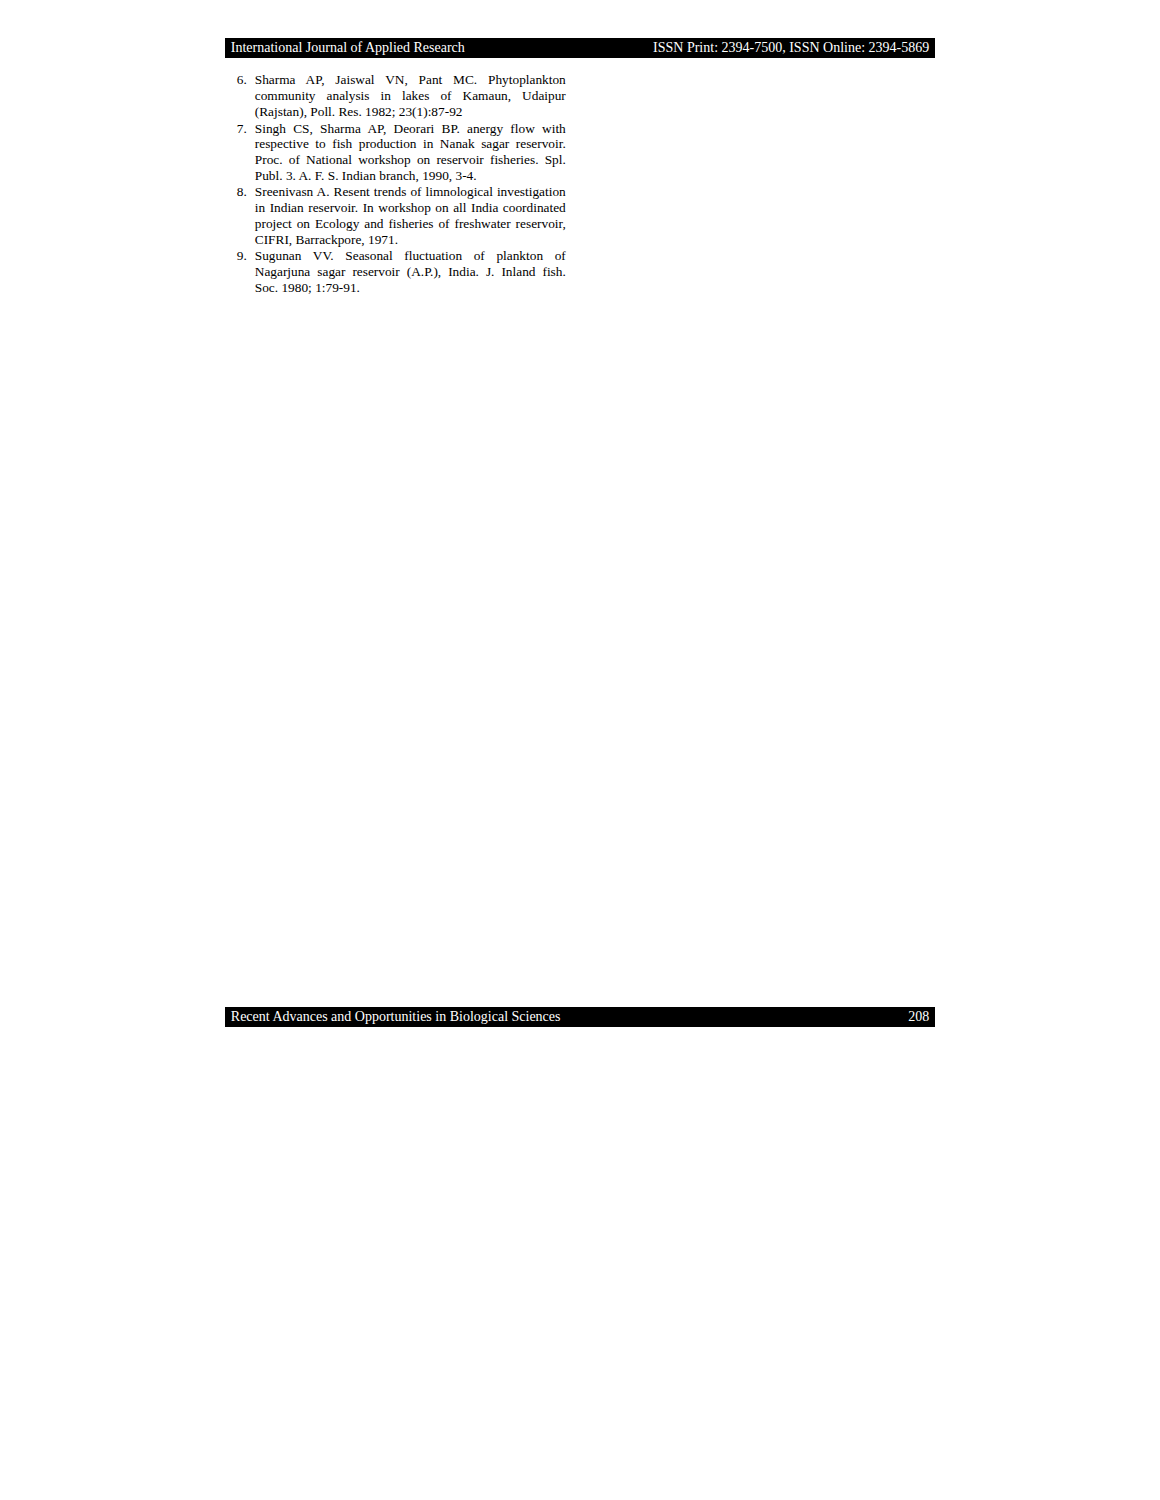International Journal of Applied Research ISSN Print: 2394-7500, ISSN Online: 2394-5869
Sharma AP, Jaiswal VN, Pant MC. Phytoplankton community analysis in lakes of Kamaun, Udaipur (Rajstan), Poll. Res. 1982; 23(1):87-92
Singh CS, Sharma AP, Deorari BP. anergy flow with respective to fish production in Nanak sagar reservoir. Proc. of National workshop on reservoir fisheries. Spl. Publ. 3. A. F. S. Indian branch, 1990, 3-4.
Sreenivasn A. Resent trends of limnological investigation in Indian reservoir. In workshop on all India coordinated project on Ecology and fisheries of freshwater reservoir, CIFRI, Barrackpore, 1971.
Sugunan VV. Seasonal fluctuation of plankton of Nagarjuna sagar reservoir (A.P.), India. J. Inland fish. Soc. 1980; 1:79-91.
Recent Advances and Opportunities in Biological Sciences 208